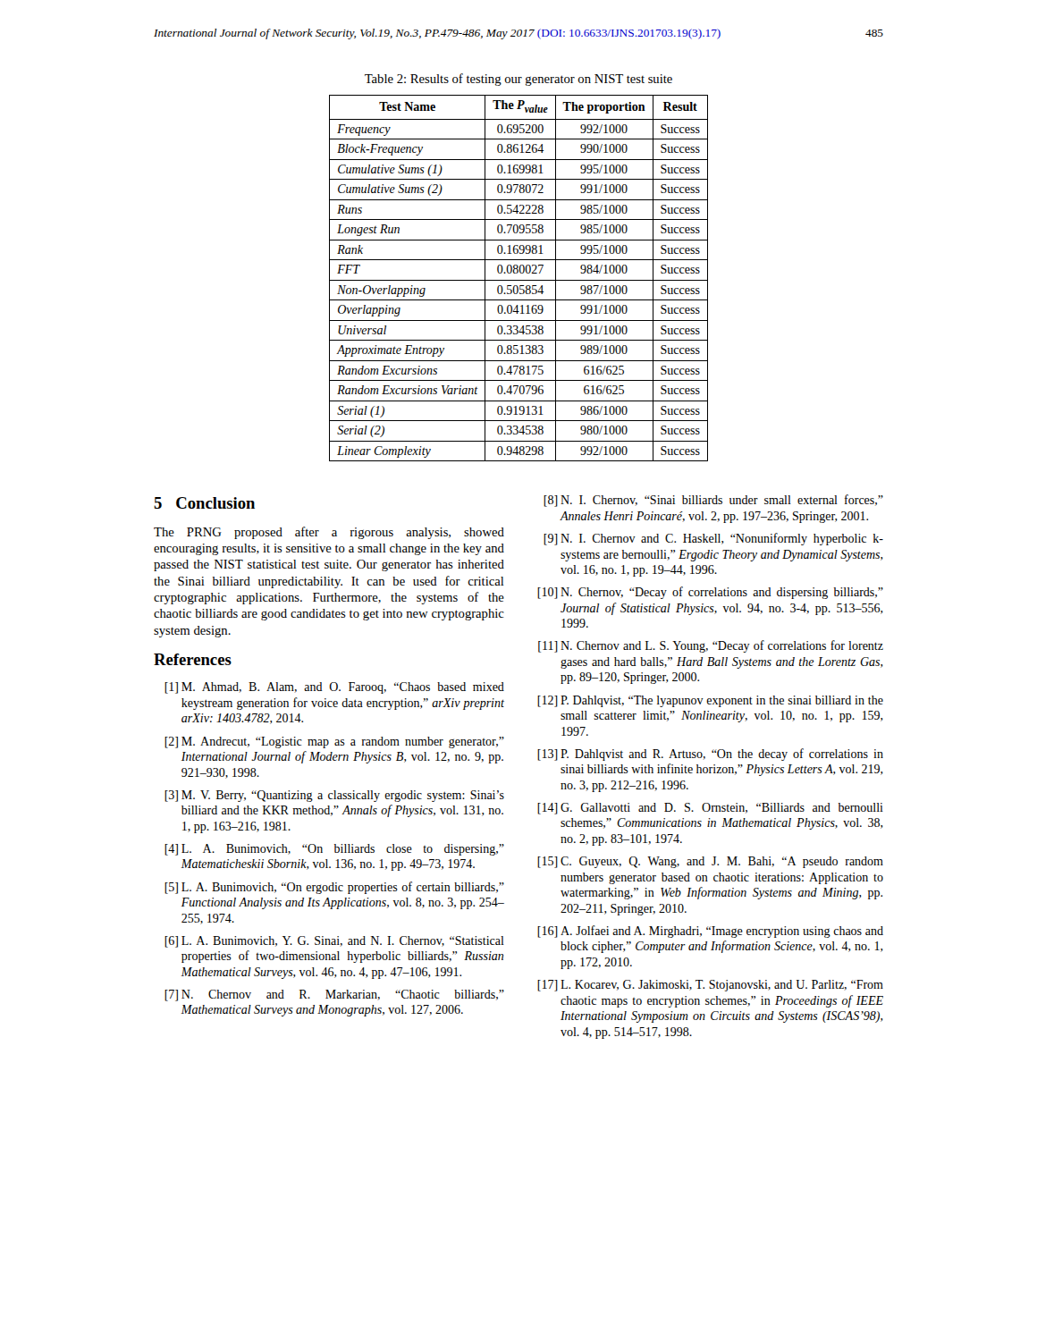International Journal of Network Security, Vol.19, No.3, PP.479-486, May 2017 (DOI: 10.6633/IJNS.201703.19(3).17) 485
Table 2: Results of testing our generator on NIST test suite
| Test Name | The P value | The proportion | Result |
| --- | --- | --- | --- |
| Frequency | 0.695200 | 992/1000 | Success |
| Block-Frequency | 0.861264 | 990/1000 | Success |
| Cumulative Sums (1) | 0.169981 | 995/1000 | Success |
| Cumulative Sums (2) | 0.978072 | 991/1000 | Success |
| Runs | 0.542228 | 985/1000 | Success |
| Longest Run | 0.709558 | 985/1000 | Success |
| Rank | 0.169981 | 995/1000 | Success |
| FFT | 0.080027 | 984/1000 | Success |
| Non-Overlapping | 0.505854 | 987/1000 | Success |
| Overlapping | 0.041169 | 991/1000 | Success |
| Universal | 0.334538 | 991/1000 | Success |
| Approximate Entropy | 0.851383 | 989/1000 | Success |
| Random Excursions | 0.478175 | 616/625 | Success |
| Random Excursions Variant | 0.470796 | 616/625 | Success |
| Serial (1) | 0.919131 | 986/1000 | Success |
| Serial (2) | 0.334538 | 980/1000 | Success |
| Linear Complexity | 0.948298 | 992/1000 | Success |
5 Conclusion
The PRNG proposed after a rigorous analysis, showed encouraging results, it is sensitive to a small change in the key and passed the NIST statistical test suite. Our generator has inherited the Sinai billiard unpredictability. It can be used for critical cryptographic applications. Furthermore, the systems of the chaotic billiards are good candidates to get into new cryptographic system design.
References
1 M. Ahmad, B. Alam, and O. Farooq, “Chaos based mixed keystream generation for voice data encryption,” arXiv preprint arXiv: 1403.4782, 2014.
2 M. Andrecut, “Logistic map as a random number generator,” International Journal of Modern Physics B, vol. 12, no. 9, pp. 921–930, 1998.
3 M. V. Berry, “Quantizing a classically ergodic system: Sinai’s billiard and the KKR method,” Annals of Physics, vol. 131, no. 1, pp. 163–216, 1981.
4 L. A. Bunimovich, “On billiards close to dispersing,” Matematicheskii Sbornik, vol. 136, no. 1, pp. 49–73, 1974.
5 L. A. Bunimovich, “On ergodic properties of certain billiards,” Functional Analysis and Its Applications, vol. 8, no. 3, pp. 254–255, 1974.
6 L. A. Bunimovich, Y. G. Sinai, and N. I. Chernov, “Statistical properties of two-dimensional hyperbolic billiards,” Russian Mathematical Surveys, vol. 46, no. 4, pp. 47–106, 1991.
7 N. Chernov and R. Markarian, “Chaotic billiards,” Mathematical Surveys and Monographs, vol. 127, 2006.
8 N. I. Chernov, “Sinai billiards under small external forces,” Annales Henri Poincaré, vol. 2, pp. 197–236, Springer, 2001.
9 N. I. Chernov and C. Haskell, “Nonuniformly hyperbolic k-systems are bernoulli,” Ergodic Theory and Dynamical Systems, vol. 16, no. 1, pp. 19–44, 1996.
10 N. Chernov, “Decay of correlations and dispersing billiards,” Journal of Statistical Physics, vol. 94, no. 3-4, pp. 513–556, 1999.
11 N. Chernov and L. S. Young, “Decay of correlations for lorentz gases and hard balls,” Hard Ball Systems and the Lorentz Gas, pp. 89–120, Springer, 2000.
12 P. Dahlqvist, “The lyapunov exponent in the sinai billiard in the small scatterer limit,” Nonlinearity, vol. 10, no. 1, pp. 159, 1997.
13 P. Dahlqvist and R. Artuso, “On the decay of correlations in sinai billiards with infinite horizon,” Physics Letters A, vol. 219, no. 3, pp. 212–216, 1996.
14 G. Gallavotti and D. S. Ornstein, “Billiards and bernoulli schemes,” Communications in Mathematical Physics, vol. 38, no. 2, pp. 83–101, 1974.
15 C. Guyeux, Q. Wang, and J. M. Bahi, “A pseudo random numbers generator based on chaotic iterations: Application to watermarking,” in Web Information Systems and Mining, pp. 202–211, Springer, 2010.
16 A. Jolfaei and A. Mirghadri, “Image encryption using chaos and block cipher,” Computer and Information Science, vol. 4, no. 1, pp. 172, 2010.
17 L. Kocarev, G. Jakimoski, T. Stojanovski, and U. Parlitz, “From chaotic maps to encryption schemes,” in Proceedings of IEEE International Symposium on Circuits and Systems (ISCAS’98), vol. 4, pp. 514–517, 1998.